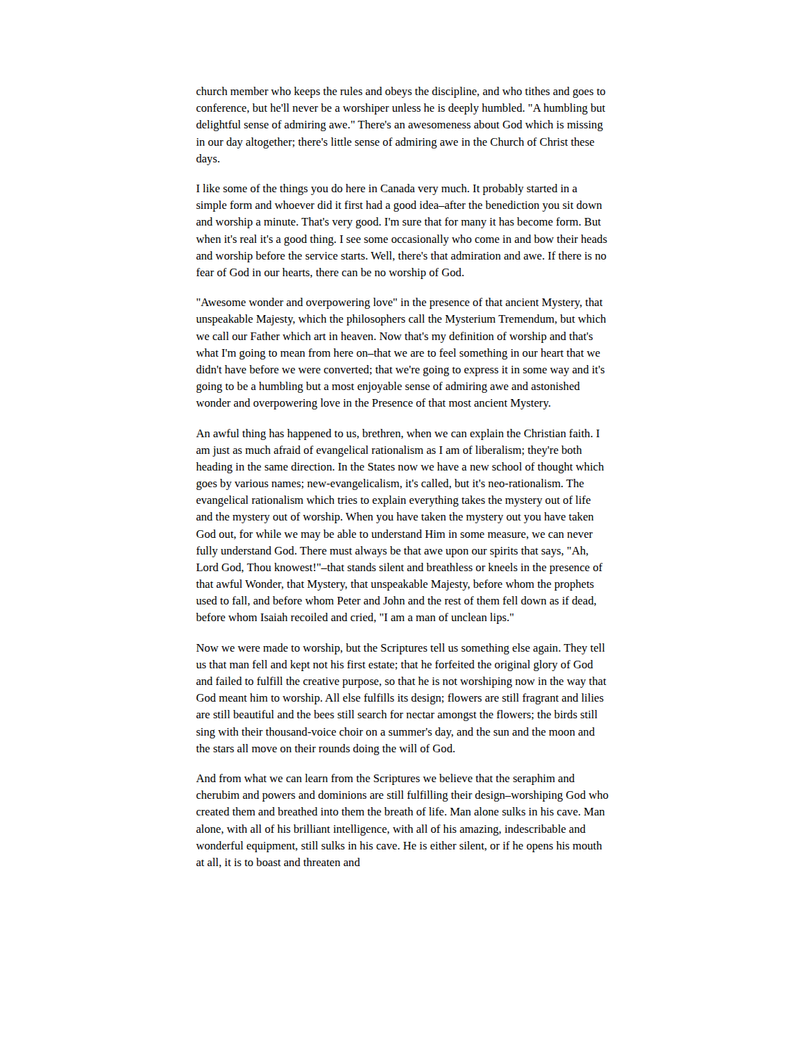church member who keeps the rules and obeys the discipline, and who tithes and goes to conference, but he'll never be a worshiper unless he is deeply humbled. "A humbling but delightful sense of admiring awe." There's an awesomeness about God which is missing in our day altogether; there's little sense of admiring awe in the Church of Christ these days.
I like some of the things you do here in Canada very much. It probably started in a simple form and whoever did it first had a good idea–after the benediction you sit down and worship a minute. That's very good. I'm sure that for many it has become form. But when it's real it's a good thing. I see some occasionally who come in and bow their heads and worship before the service starts. Well, there's that admiration and awe. If there is no fear of God in our hearts, there can be no worship of God.
"Awesome wonder and overpowering love" in the presence of that ancient Mystery, that unspeakable Majesty, which the philosophers call the Mysterium Tremendum, but which we call our Father which art in heaven. Now that's my definition of worship and that's what I'm going to mean from here on–that we are to feel something in our heart that we didn't have before we were converted; that we're going to express it in some way and it's going to be a humbling but a most enjoyable sense of admiring awe and astonished wonder and overpowering love in the Presence of that most ancient Mystery.
An awful thing has happened to us, brethren, when we can explain the Christian faith. I am just as much afraid of evangelical rationalism as I am of liberalism; they're both heading in the same direction. In the States now we have a new school of thought which goes by various names; new-evangelicalism, it's called, but it's neo-rationalism. The evangelical rationalism which tries to explain everything takes the mystery out of life and the mystery out of worship. When you have taken the mystery out you have taken God out, for while we may be able to understand Him in some measure, we can never fully understand God. There must always be that awe upon our spirits that says, "Ah, Lord God, Thou knowest!"–that stands silent and breathless or kneels in the presence of that awful Wonder, that Mystery, that unspeakable Majesty, before whom the prophets used to fall, and before whom Peter and John and the rest of them fell down as if dead, before whom Isaiah recoiled and cried, "I am a man of unclean lips."
Now we were made to worship, but the Scriptures tell us something else again. They tell us that man fell and kept not his first estate; that he forfeited the original glory of God and failed to fulfill the creative purpose, so that he is not worshiping now in the way that God meant him to worship. All else fulfills its design; flowers are still fragrant and lilies are still beautiful and the bees still search for nectar amongst the flowers; the birds still sing with their thousand-voice choir on a summer's day, and the sun and the moon and the stars all move on their rounds doing the will of God.
And from what we can learn from the Scriptures we believe that the seraphim and cherubim and powers and dominions are still fulfilling their design–worshiping God who created them and breathed into them the breath of life. Man alone sulks in his cave. Man alone, with all of his brilliant intelligence, with all of his amazing, indescribable and wonderful equipment, still sulks in his cave. He is either silent, or if he opens his mouth at all, it is to boast and threaten and